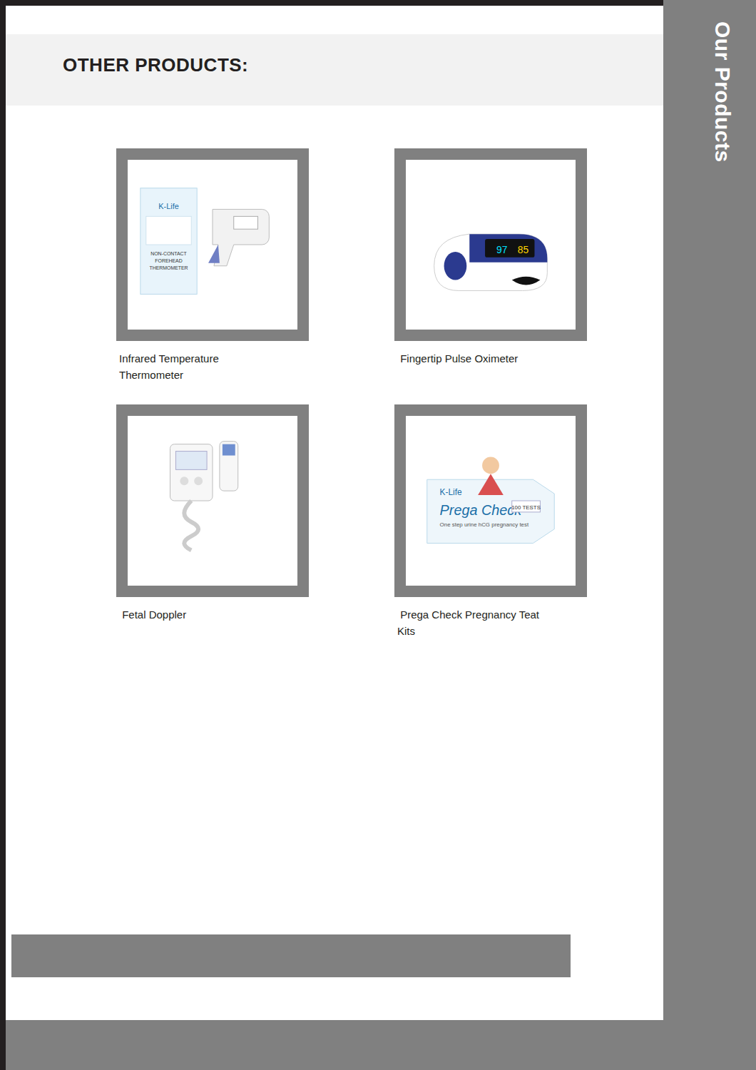Our Products
OTHER PRODUCTS:
Infrared Temperature
Thermometer
Fingertip Pulse Oximeter
Fetal Doppler
Prega Check Pregnancy Teat
Kits